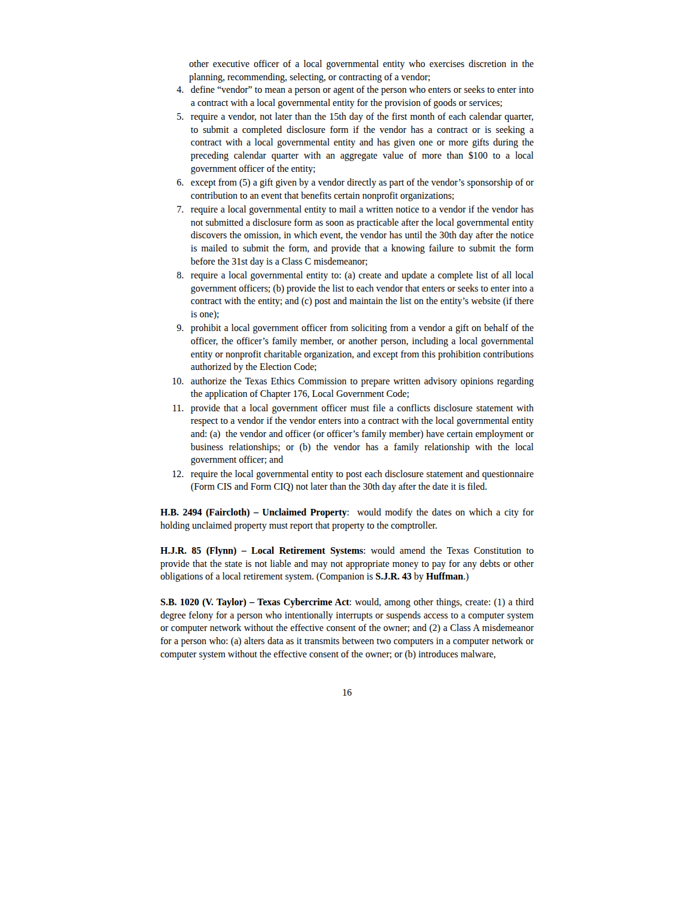other executive officer of a local governmental entity who exercises discretion in the planning, recommending, selecting, or contracting of a vendor;
define “vendor” to mean a person or agent of the person who enters or seeks to enter into a contract with a local governmental entity for the provision of goods or services;
require a vendor, not later than the 15th day of the first month of each calendar quarter, to submit a completed disclosure form if the vendor has a contract or is seeking a contract with a local governmental entity and has given one or more gifts during the preceding calendar quarter with an aggregate value of more than $100 to a local government officer of the entity;
except from (5) a gift given by a vendor directly as part of the vendor’s sponsorship of or contribution to an event that benefits certain nonprofit organizations;
require a local governmental entity to mail a written notice to a vendor if the vendor has not submitted a disclosure form as soon as practicable after the local governmental entity discovers the omission, in which event, the vendor has until the 30th day after the notice is mailed to submit the form, and provide that a knowing failure to submit the form before the 31st day is a Class C misdemeanor;
require a local governmental entity to: (a) create and update a complete list of all local government officers; (b) provide the list to each vendor that enters or seeks to enter into a contract with the entity; and (c) post and maintain the list on the entity’s website (if there is one);
prohibit a local government officer from soliciting from a vendor a gift on behalf of the officer, the officer’s family member, or another person, including a local governmental entity or nonprofit charitable organization, and except from this prohibition contributions authorized by the Election Code;
authorize the Texas Ethics Commission to prepare written advisory opinions regarding the application of Chapter 176, Local Government Code;
provide that a local government officer must file a conflicts disclosure statement with respect to a vendor if the vendor enters into a contract with the local governmental entity and: (a) the vendor and officer (or officer’s family member) have certain employment or business relationships; or (b) the vendor has a family relationship with the local government officer; and
require the local governmental entity to post each disclosure statement and questionnaire (Form CIS and Form CIQ) not later than the 30th day after the date it is filed.
H.B. 2494 (Faircloth) – Unclaimed Property: would modify the dates on which a city for holding unclaimed property must report that property to the comptroller.
H.J.R. 85 (Flynn) – Local Retirement Systems: would amend the Texas Constitution to provide that the state is not liable and may not appropriate money to pay for any debts or other obligations of a local retirement system. (Companion is S.J.R. 43 by Huffman.)
S.B. 1020 (V. Taylor) – Texas Cybercrime Act: would, among other things, create: (1) a third degree felony for a person who intentionally interrupts or suspends access to a computer system or computer network without the effective consent of the owner; and (2) a Class A misdemeanor for a person who: (a) alters data as it transmits between two computers in a computer network or computer system without the effective consent of the owner; or (b) introduces malware,
16